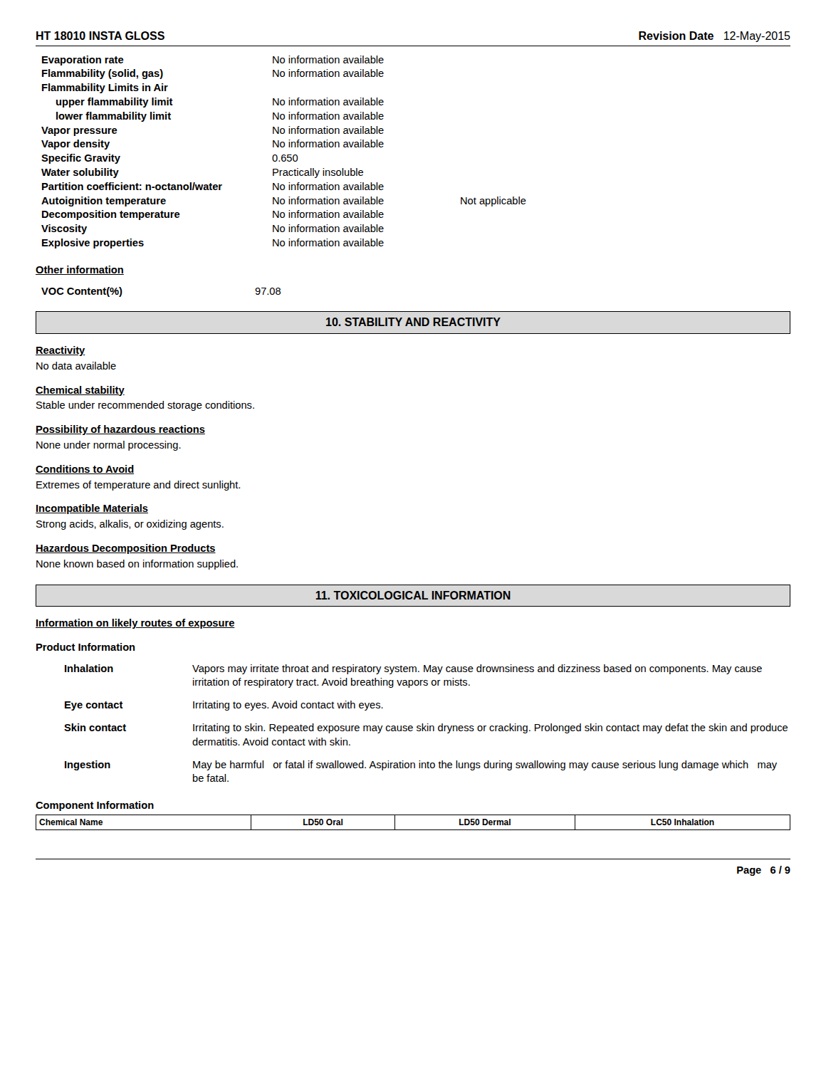HT 18010 INSTA GLOSS
Revision Date 12-May-2015
| Evaporation rate | No information available | |
| Flammability (solid, gas) | No information available | |
| Flammability Limits in Air | | |
| upper flammability limit | No information available | |
| lower flammability limit | No information available | |
| Vapor pressure | No information available | |
| Vapor density | No information available | |
| Specific Gravity | 0.650 | |
| Water solubility | Practically insoluble | |
| Partition coefficient: n-octanol/water | No information available | |
| Autoignition temperature | No information available | Not applicable |
| Decomposition temperature | No information available | |
| Viscosity | No information available | |
| Explosive properties | No information available | |
Other information
VOC Content(%)
97.08
10. STABILITY AND REACTIVITY
Reactivity
No data available
Chemical stability
Stable under recommended storage conditions.
Possibility of hazardous reactions
None under normal processing.
Conditions to Avoid
Extremes of temperature and direct sunlight.
Incompatible Materials
Strong acids, alkalis, or oxidizing agents.
Hazardous Decomposition Products
None known based on information supplied.
11. TOXICOLOGICAL INFORMATION
Information on likely routes of exposure
Product Information
| Inhalation | Vapors may irritate throat and respiratory system. May cause drownsiness and dizziness based on components. May cause irritation of respiratory tract. Avoid breathing vapors or mists. |
| Eye contact | Irritating to eyes. Avoid contact with eyes. |
| Skin contact | Irritating to skin. Repeated exposure may cause skin dryness or cracking. Prolonged skin contact may defat the skin and produce dermatitis. Avoid contact with skin. |
| Ingestion | May be harmful or fatal if swallowed. Aspiration into the lungs during swallowing may cause serious lung damage which may be fatal. |
Component Information
| Chemical Name | LD50 Oral | LD50 Dermal | LC50 Inhalation |
| --- | --- | --- | --- |
Page 6 / 9